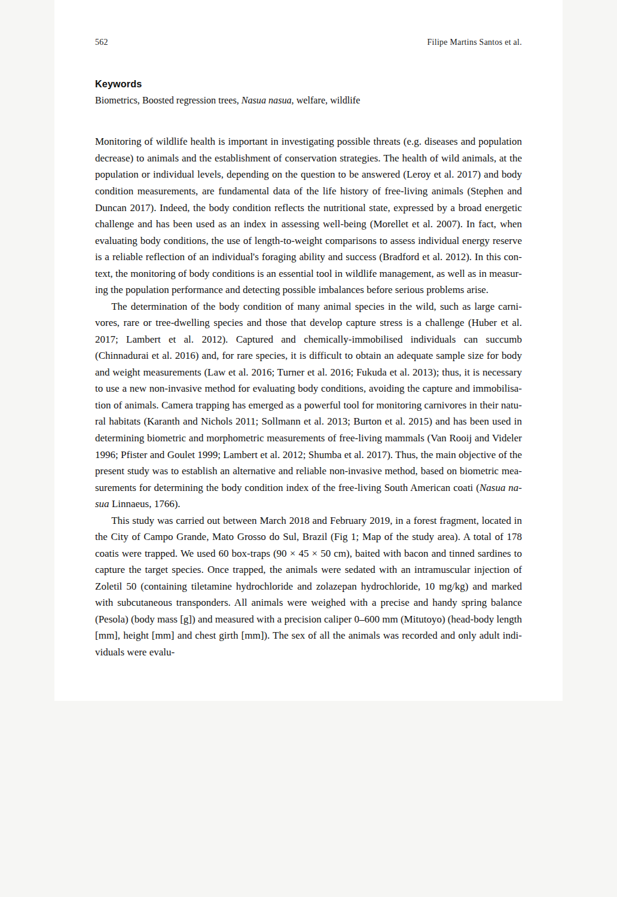562 Filipe Martins Santos et al.
Keywords
Biometrics, Boosted regression trees, Nasua nasua, welfare, wildlife
Monitoring of wildlife health is important in investigating possible threats (e.g. diseases and population decrease) to animals and the establishment of conservation strategies. The health of wild animals, at the population or individual levels, depending on the question to be answered (Leroy et al. 2017) and body condition measurements, are fundamental data of the life history of free-living animals (Stephen and Duncan 2017). Indeed, the body condition reflects the nutritional state, expressed by a broad energetic challenge and has been used as an index in assessing well-being (Morellet et al. 2007). In fact, when evaluating body conditions, the use of length-to-weight comparisons to assess individual energy reserve is a reliable reflection of an individual's foraging ability and success (Bradford et al. 2012). In this context, the monitoring of body conditions is an essential tool in wildlife management, as well as in measuring the population performance and detecting possible imbalances before serious problems arise.
The determination of the body condition of many animal species in the wild, such as large carnivores, rare or tree-dwelling species and those that develop capture stress is a challenge (Huber et al. 2017; Lambert et al. 2012). Captured and chemically-immobilised individuals can succumb (Chinnadurai et al. 2016) and, for rare species, it is difficult to obtain an adequate sample size for body and weight measurements (Law et al. 2016; Turner et al. 2016; Fukuda et al. 2013); thus, it is necessary to use a new non-invasive method for evaluating body conditions, avoiding the capture and immobilisation of animals. Camera trapping has emerged as a powerful tool for monitoring carnivores in their natural habitats (Karanth and Nichols 2011; Sollmann et al. 2013; Burton et al. 2015) and has been used in determining biometric and morphometric measurements of free-living mammals (Van Rooij and Videler 1996; Pfister and Goulet 1999; Lambert et al. 2012; Shumba et al. 2017). Thus, the main objective of the present study was to establish an alternative and reliable non-invasive method, based on biometric measurements for determining the body condition index of the free-living South American coati (Nasua nasua Linnaeus, 1766).
This study was carried out between March 2018 and February 2019, in a forest fragment, located in the City of Campo Grande, Mato Grosso do Sul, Brazil (Fig 1; Map of the study area). A total of 178 coatis were trapped. We used 60 box-traps (90 × 45 × 50 cm), baited with bacon and tinned sardines to capture the target species. Once trapped, the animals were sedated with an intramuscular injection of Zoletil 50 (containing tiletamine hydrochloride and zolazepan hydrochloride, 10 mg/kg) and marked with subcutaneous transponders. All animals were weighed with a precise and handy spring balance (Pesola) (body mass [g]) and measured with a precision caliper 0–600 mm (Mitutoyo) (head-body length [mm], height [mm] and chest girth [mm]). The sex of all the animals was recorded and only adult individuals were evalu-